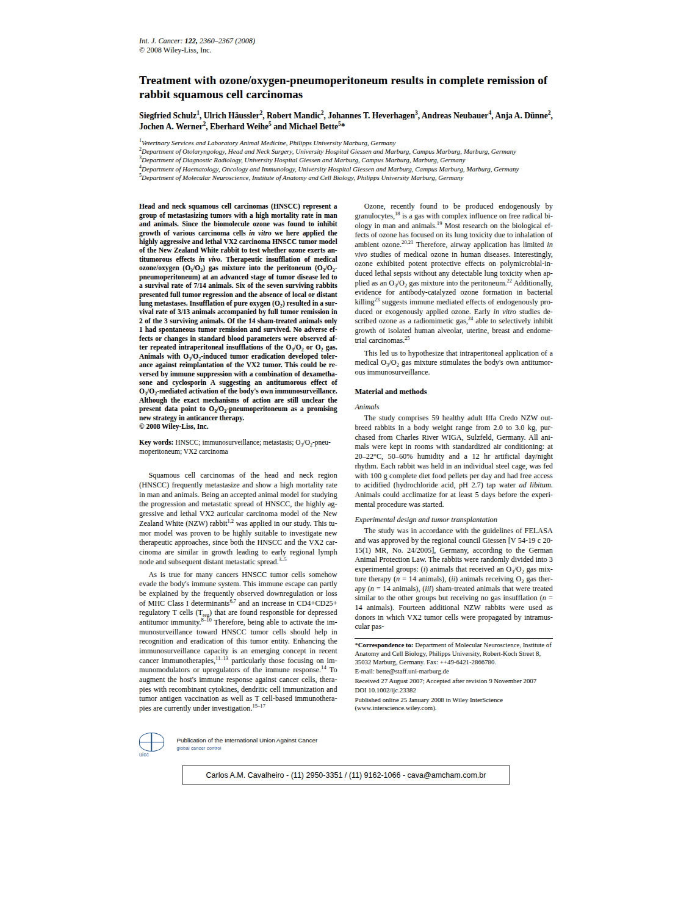Int. J. Cancer: 122, 2360–2367 (2008)
© 2008 Wiley-Liss, Inc.
Treatment with ozone/oxygen-pneumoperitoneum results in complete remission of rabbit squamous cell carcinomas
Siegfried Schulz1, Ulrich Häussler2, Robert Mandic2, Johannes T. Heverhagen3, Andreas Neubauer4, Anja A. Dünne2, Jochen A. Werner2, Eberhard Weihe5 and Michael Bette5*
1Veterinary Services and Laboratory Animal Medicine, Philipps University Marburg, Germany
2Department of Otolaryngology, Head and Neck Surgery, University Hospital Giessen and Marburg, Campus Marburg, Marburg, Germany
3Department of Diagnostic Radiology, University Hospital Giessen and Marburg, Campus Marburg, Marburg, Germany
4Department of Haematology, Oncology and Immunology, University Hospital Giessen and Marburg, Campus Marburg, Marburg, Germany
5Department of Molecular Neuroscience, Institute of Anatomy and Cell Biology, Philipps University Marburg, Germany
Head and neck squamous cell carcinomas (HNSCC) represent a group of metastasizing tumors with a high mortality rate in man and animals. Since the biomolecule ozone was found to inhibit growth of various carcinoma cells in vitro we here applied the highly aggressive and lethal VX2 carcinoma HNSCC tumor model of the New Zealand White rabbit to test whether ozone exerts antitumorous effects in vivo. Therapeutic insufflation of medical ozone/oxygen (O3/O2) gas mixture into the peritoneum (O3/O2-pneumoperitoneum) at an advanced stage of tumor disease led to a survival rate of 7/14 animals. Six of the seven surviving rabbits presented full tumor regression and the absence of local or distant lung metastases. Insufflation of pure oxygen (O2) resulted in a survival rate of 3/13 animals accompanied by full tumor remission in 2 of the 3 surviving animals. Of the 14 sham-treated animals only 1 had spontaneous tumor remission and survived. No adverse effects or changes in standard blood parameters were observed after repeated intraperitoneal insufflations of the O3/O2 or O2 gas. Animals with O3/O2-induced tumor eradication developed tolerance against reimplantation of the VX2 tumor. This could be reversed by immune suppression with a combination of dexamethasone and cyclosporin A suggesting an antitumorous effect of O3/O2-mediated activation of the body's own immunosurveillance. Although the exact mechanisms of action are still unclear the present data point to O3/O2-pneumoperitoneum as a promising new strategy in anticancer therapy.
© 2008 Wiley-Liss, Inc.
Key words: HNSCC; immunosurveillance; metastasis; O3/O2-pneumoperitoneum; VX2 carcinoma
Squamous cell carcinomas of the head and neck region (HNSCC) frequently metastasize and show a high mortality rate in man and animals. Being an accepted animal model for studying the progression and metastatic spread of HNSCC, the highly aggressive and lethal VX2 auricular carcinoma model of the New Zealand White (NZW) rabbit1,2 was applied in our study. This tumor model was proven to be highly suitable to investigate new therapeutic approaches, since both the HNSCC and the VX2 carcinoma are similar in growth leading to early regional lymph node and subsequent distant metastatic spread.3–5
As is true for many cancers HNSCC tumor cells somehow evade the body's immune system. This immune escape can partly be explained by the frequently observed downregulation or loss of MHC Class I determinants6,7 and an increase in CD4+CD25+ regulatory T cells (Treg) that are found responsible for depressed antitumor immunity.8–10 Therefore, being able to activate the immunosurveillance toward HNSCC tumor cells should help in recognition and eradication of this tumor entity. Enhancing the immunosurveillance capacity is an emerging concept in recent cancer immunotherapies,11–13 particularly those focusing on immunomodulators or upregulators of the immune response.14 To augment the host's immune response against cancer cells, therapies with recombinant cytokines, dendritic cell immunization and tumor antigen vaccination as well as T cell-based immunotherapies are currently under investigation.15–17
Ozone, recently found to be produced endogenously by granulocytes,18 is a gas with complex influence on free radical biology in man and animals.19 Most research on the biological effects of ozone has focused on its lung toxicity due to inhalation of ambient ozone.20,21 Therefore, airway application has limited in vivo studies of medical ozone in human diseases. Interestingly, ozone exhibited potent protective effects on polymicrobial-induced lethal sepsis without any detectable lung toxicity when applied as an O3/O2 gas mixture into the peritoneum.22 Additionally, evidence for antibody-catalyzed ozone formation in bacterial killing23 suggests immune mediated effects of endogenously produced or exogenously applied ozone. Early in vitro studies described ozone as a radiomimetic gas,24 able to selectively inhibit growth of isolated human alveolar, uterine, breast and endometrial carcinomas.25
This led us to hypothesize that intraperitoneal application of a medical O3/O2 gas mixture stimulates the body's own antitumorous immunosurveillance.
Material and methods
Animals
The study comprises 59 healthy adult Iffa Credo NZW outbreed rabbits in a body weight range from 2.0 to 3.0 kg, purchased from Charles River WIGA, Sulzfeld, Germany. All animals were kept in rooms with standardized air conditioning: at 20–22°C, 50–60% humidity and a 12 hr artificial day/night rhythm. Each rabbit was held in an individual steel cage, was fed with 100 g complete diet food pellets per day and had free access to acidified (hydrochloride acid, pH 2.7) tap water ad libitum. Animals could acclimatize for at least 5 days before the experimental procedure was started.
Experimental design and tumor transplantation
The study was in accordance with the guidelines of FELASA and was approved by the regional council Giessen [V 54-19 c 20-15(1) MR, No. 24/2005], Germany, according to the German Animal Protection Law. The rabbits were randomly divided into 3 experimental groups: (i) animals that received an O3/O2 gas mixture therapy (n = 14 animals), (ii) animals receiving O2 gas therapy (n = 14 animals), (iii) sham-treated animals that were treated similar to the other groups but receiving no gas insufflation (n = 14 animals). Fourteen additional NZW rabbits were used as donors in which VX2 tumor cells were propagated by intramuscular pas-
*Correspondence to: Department of Molecular Neuroscience, Institute of Anatomy and Cell Biology, Philipps University, Robert-Koch Street 8, 35032 Marburg, Germany. Fax: ++49-6421-2866780.
E-mail: bette@staff.uni-marburg.de
Received 27 August 2007; Accepted after revision 9 November 2007
DOI 10.1002/ijc.23382
Published online 25 January 2008 in Wiley InterScience (www.interscience.wiley.com).
uicc
Publication of the International Union Against Cancer
global cancer control
Carlos A.M. Cavalheiro - (11) 2950-3351 / (11) 9162-1066 - cava@amcham.com.br